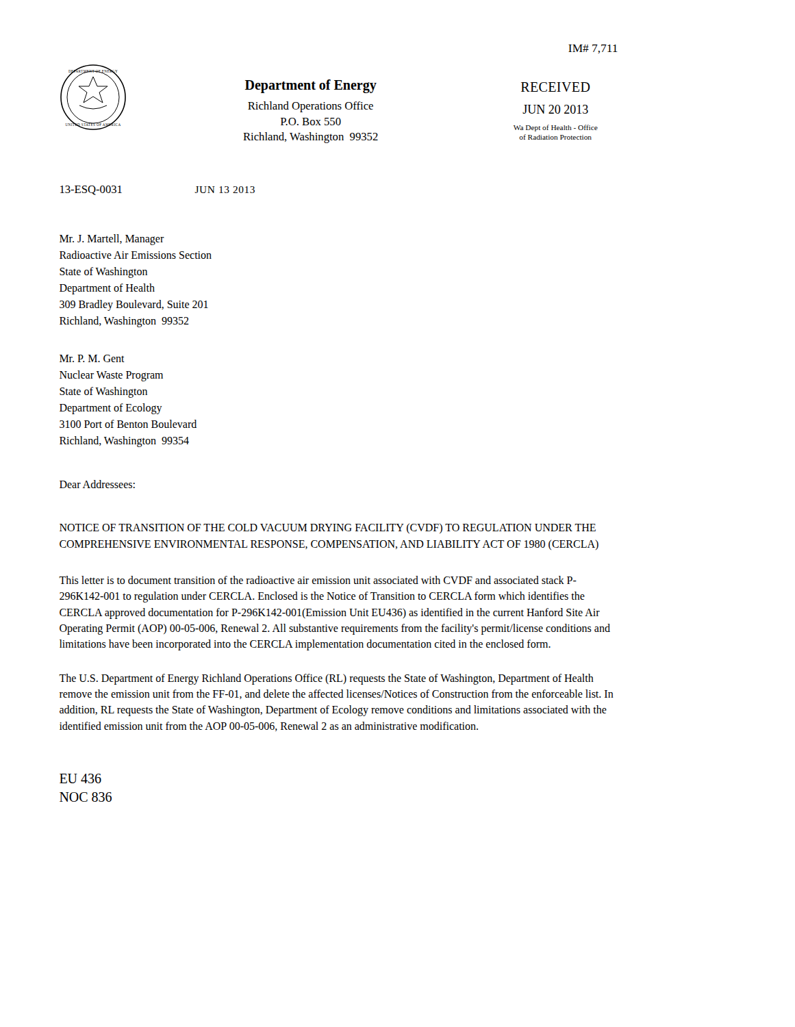IM# 7,711
DEPARTMENT OF ENERGY UNITED STATES OF AMERICA
Department of Energy
Richland Operations Office
P.O. Box 550
Richland, Washington 99352
RECEIVED
JUN 20 2013
Wa Dept of Health - Office
of Radiation Protection
13-ESQ-0031
JUN 13 2013
Mr. J. Martell, Manager
Radioactive Air Emissions Section
State of Washington
Department of Health
309 Bradley Boulevard, Suite 201
Richland, Washington 99352
Mr. P. M. Gent
Nuclear Waste Program
State of Washington
Department of Ecology
3100 Port of Benton Boulevard
Richland, Washington 99354
Dear Addressees:
Notice of Transition of the Cold Vacuum Drying Facility (CVDF) to Regulation Under the Comprehensive Environmental Response, Compensation, and Liability Act of 1980 (CERCLA)
This letter is to document transition of the radioactive air emission unit associated with CVDF and associated stack P-296K142-001 to regulation under CERCLA. Enclosed is the Notice of Transition to CERCLA form which identifies the CERCLA approved documentation for P-296K142-001(Emission Unit EU436) as identified in the current Hanford Site Air Operating Permit (AOP) 00-05-006, Renewal 2. All substantive requirements from the facility's permit/license conditions and limitations have been incorporated into the CERCLA implementation documentation cited in the enclosed form.
The U.S. Department of Energy Richland Operations Office (RL) requests the State of Washington, Department of Health remove the emission unit from the FF-01, and delete the affected licenses/Notices of Construction from the enforceable list. In addition, RL requests the State of Washington, Department of Ecology remove conditions and limitations associated with the identified emission unit from the AOP 00-05-006, Renewal 2 as an administrative modification.
EU 436
NOC 836